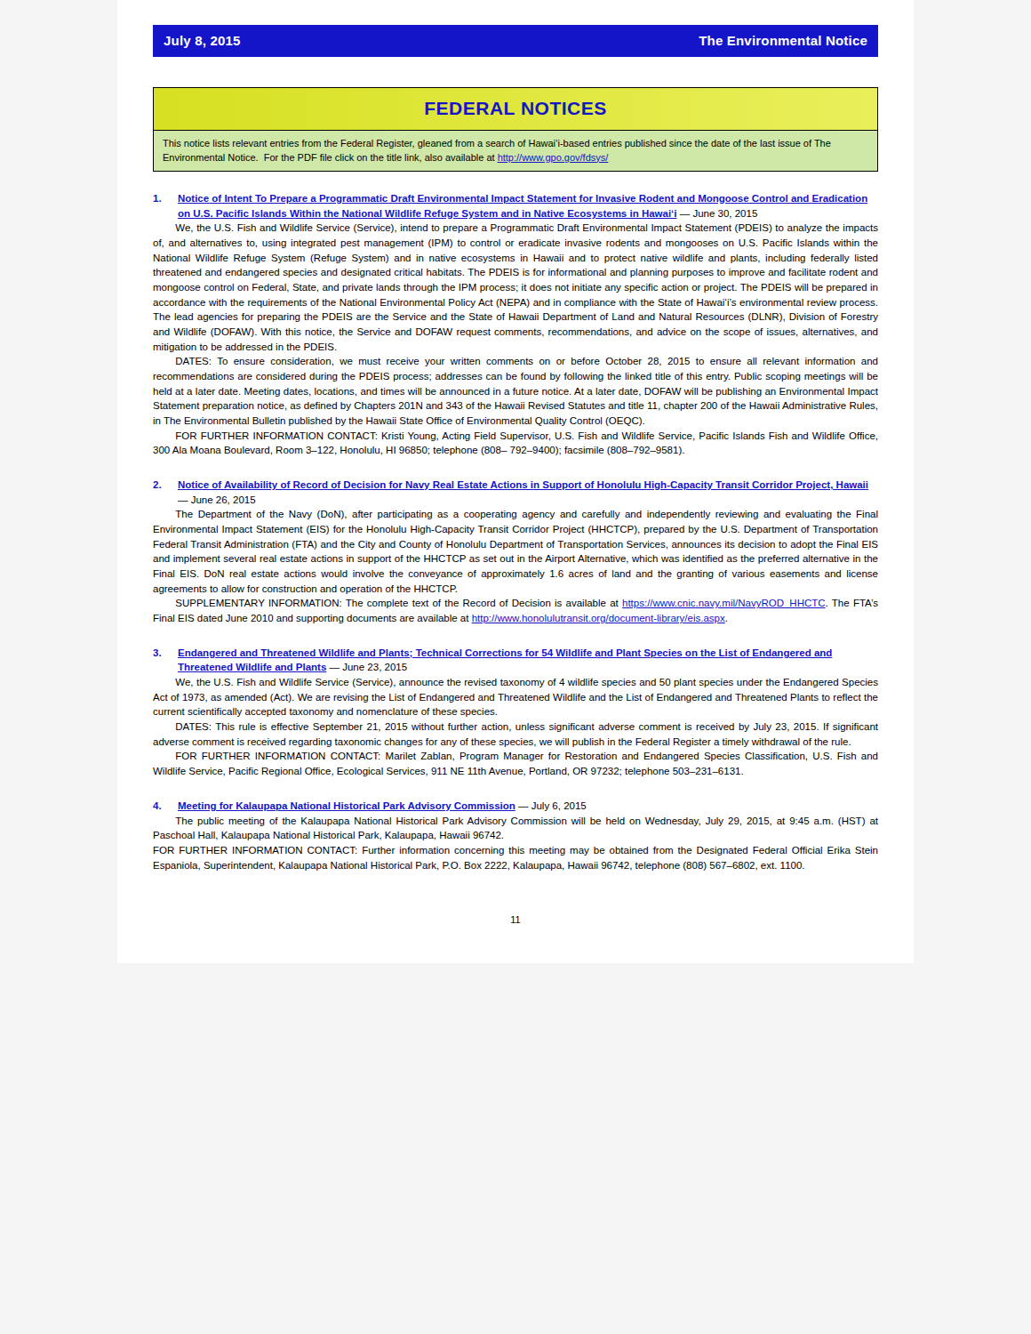July 8, 2015 The Environmental Notice
FEDERAL NOTICES
This notice lists relevant entries from the Federal Register, gleaned from a search of Hawaiʻi-based entries published since the date of the last issue of The Environmental Notice. For the PDF file click on the title link, also available at http://www.gpo.gov/fdsys/
1. Notice of Intent To Prepare a Programmatic Draft Environmental Impact Statement for Invasive Rodent and Mongoose Control and Eradication on U.S. Pacific Islands Within the National Wildlife Refuge System and in Native Ecosystems in Hawaiʻi — June 30, 2015
We, the U.S. Fish and Wildlife Service (Service), intend to prepare a Programmatic Draft Environmental Impact Statement (PDEIS) to analyze the impacts of, and alternatives to, using integrated pest management (IPM) to control or eradicate invasive rodents and mongooses on U.S. Pacific Islands within the National Wildlife Refuge System (Refuge System) and in native ecosystems in Hawaii and to protect native wildlife and plants, including federally listed threatened and endangered species and designated critical habitats. The PDEIS is for informational and planning purposes to improve and facilitate rodent and mongoose control on Federal, State, and private lands through the IPM process; it does not initiate any specific action or project. The PDEIS will be prepared in accordance with the requirements of the National Environmental Policy Act (NEPA) and in compliance with the State of Hawaiʻi’s environmental review process. The lead agencies for preparing the PDEIS are the Service and the State of Hawaii Department of Land and Natural Resources (DLNR), Division of Forestry and Wildlife (DOFAW). With this notice, the Service and DOFAW request comments, recommendations, and advice on the scope of issues, alternatives, and mitigation to be addressed in the PDEIS.
DATES: To ensure consideration, we must receive your written comments on or before October 28, 2015 to ensure all relevant information and recommendations are considered during the PDEIS process; addresses can be found by following the linked title of this entry. Public scoping meetings will be held at a later date. Meeting dates, locations, and times will be announced in a future notice. At a later date, DOFAW will be publishing an Environmental Impact Statement preparation notice, as defined by Chapters 201N and 343 of the Hawaii Revised Statutes and title 11, chapter 200 of the Hawaii Administrative Rules, in The Environmental Bulletin published by the Hawaii State Office of Environmental Quality Control (OEQC).
FOR FURTHER INFORMATION CONTACT: Kristi Young, Acting Field Supervisor, U.S. Fish and Wildlife Service, Pacific Islands Fish and Wildlife Office, 300 Ala Moana Boulevard, Room 3–122, Honolulu, HI 96850; telephone (808– 792–9400); facsimile (808–792–9581).
2. Notice of Availability of Record of Decision for Navy Real Estate Actions in Support of Honolulu High-Capacity Transit Corridor Project, Hawaii — June 26, 2015
The Department of the Navy (DoN), after participating as a cooperating agency and carefully and independently reviewing and evaluating the Final Environmental Impact Statement (EIS) for the Honolulu High-Capacity Transit Corridor Project (HHCTCP), prepared by the U.S. Department of Transportation Federal Transit Administration (FTA) and the City and County of Honolulu Department of Transportation Services, announces its decision to adopt the Final EIS and implement several real estate actions in support of the HHCTCP as set out in the Airport Alternative, which was identified as the preferred alternative in the Final EIS. DoN real estate actions would involve the conveyance of approximately 1.6 acres of land and the granting of various easements and license agreements to allow for construction and operation of the HHCTCP.
SUPPLEMENTARY INFORMATION: The complete text of the Record of Decision is available at https://www.cnic.navy.mil/NavyROD_HHCTC. The FTA’s Final EIS dated June 2010 and supporting documents are available at http://www.honolulutransit.org/document-library/eis.aspx.
3. Endangered and Threatened Wildlife and Plants; Technical Corrections for 54 Wildlife and Plant Species on the List of Endangered and Threatened Wildlife and Plants — June 23, 2015
We, the U.S. Fish and Wildlife Service (Service), announce the revised taxonomy of 4 wildlife species and 50 plant species under the Endangered Species Act of 1973, as amended (Act). We are revising the List of Endangered and Threatened Wildlife and the List of Endangered and Threatened Plants to reflect the current scientifically accepted taxonomy and nomenclature of these species.
DATES: This rule is effective September 21, 2015 without further action, unless significant adverse comment is received by July 23, 2015. If significant adverse comment is received regarding taxonomic changes for any of these species, we will publish in the Federal Register a timely withdrawal of the rule.
FOR FURTHER INFORMATION CONTACT: Marilet Zablan, Program Manager for Restoration and Endangered Species Classification, U.S. Fish and Wildlife Service, Pacific Regional Office, Ecological Services, 911 NE 11th Avenue, Portland, OR 97232; telephone 503–231–6131.
4. Meeting for Kalaupapa National Historical Park Advisory Commission — July 6, 2015
The public meeting of the Kalaupapa National Historical Park Advisory Commission will be held on Wednesday, July 29, 2015, at 9:45 a.m. (HST) at Paschoal Hall, Kalaupapa National Historical Park, Kalaupapa, Hawaii 96742.
FOR FURTHER INFORMATION CONTACT: Further information concerning this meeting may be obtained from the Designated Federal Official Erika Stein Espaniola, Superintendent, Kalaupapa National Historical Park, P.O. Box 2222, Kalaupapa, Hawaii 96742, telephone (808) 567–6802, ext. 1100.
11